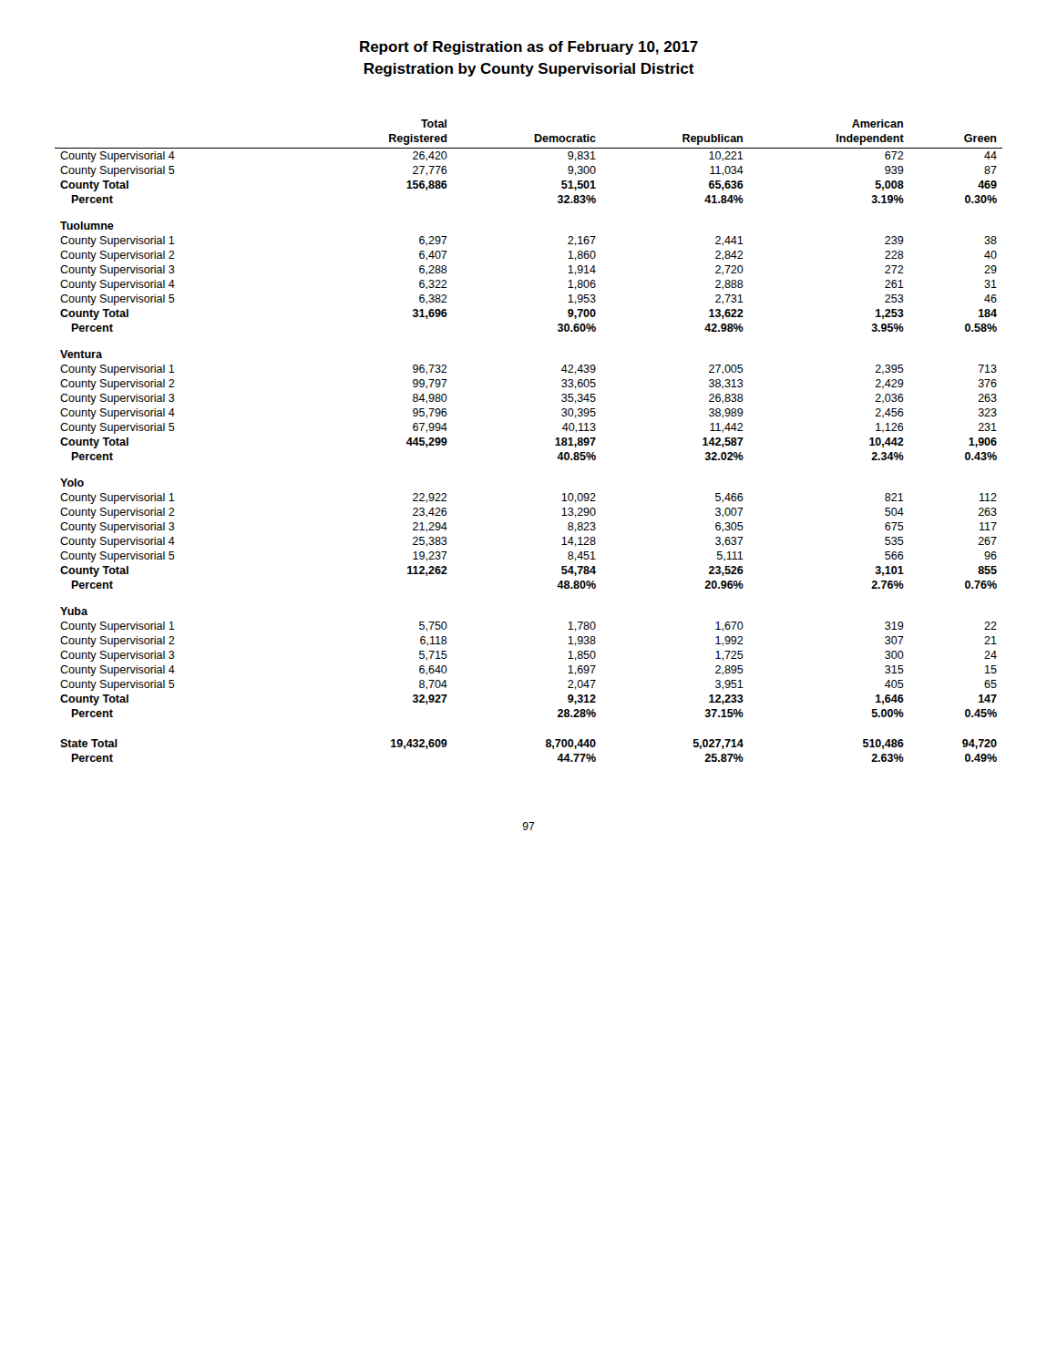Report of Registration as of February 10, 2017
Registration by County Supervisorial District
| | Total | | | American | |
| --- | --- | --- | --- | --- | --- |
| | Registered | Democratic | Republican | Independent | Green |
| County Supervisorial 4 | 26,420 | 9,831 | 10,221 | 672 | 44 |
| County Supervisorial 5 | 27,776 | 9,300 | 11,034 | 939 | 87 |
| County Total | 156,886 | 51,501 | 65,636 | 5,008 | 469 |
| Percent | | 32.83% | 41.84% | 3.19% | 0.30% |
| Tuolumne | | | | | |
| County Supervisorial 1 | 6,297 | 2,167 | 2,441 | 239 | 38 |
| County Supervisorial 2 | 6,407 | 1,860 | 2,842 | 228 | 40 |
| County Supervisorial 3 | 6,288 | 1,914 | 2,720 | 272 | 29 |
| County Supervisorial 4 | 6,322 | 1,806 | 2,888 | 261 | 31 |
| County Supervisorial 5 | 6,382 | 1,953 | 2,731 | 253 | 46 |
| County Total | 31,696 | 9,700 | 13,622 | 1,253 | 184 |
| Percent | | 30.60% | 42.98% | 3.95% | 0.58% |
| Ventura | | | | | |
| County Supervisorial 1 | 96,732 | 42,439 | 27,005 | 2,395 | 713 |
| County Supervisorial 2 | 99,797 | 33,605 | 38,313 | 2,429 | 376 |
| County Supervisorial 3 | 84,980 | 35,345 | 26,838 | 2,036 | 263 |
| County Supervisorial 4 | 95,796 | 30,395 | 38,989 | 2,456 | 323 |
| County Supervisorial 5 | 67,994 | 40,113 | 11,442 | 1,126 | 231 |
| County Total | 445,299 | 181,897 | 142,587 | 10,442 | 1,906 |
| Percent | | 40.85% | 32.02% | 2.34% | 0.43% |
| Yolo | | | | | |
| County Supervisorial 1 | 22,922 | 10,092 | 5,466 | 821 | 112 |
| County Supervisorial 2 | 23,426 | 13,290 | 3,007 | 504 | 263 |
| County Supervisorial 3 | 21,294 | 8,823 | 6,305 | 675 | 117 |
| County Supervisorial 4 | 25,383 | 14,128 | 3,637 | 535 | 267 |
| County Supervisorial 5 | 19,237 | 8,451 | 5,111 | 566 | 96 |
| County Total | 112,262 | 54,784 | 23,526 | 3,101 | 855 |
| Percent | | 48.80% | 20.96% | 2.76% | 0.76% |
| Yuba | | | | | |
| County Supervisorial 1 | 5,750 | 1,780 | 1,670 | 319 | 22 |
| County Supervisorial 2 | 6,118 | 1,938 | 1,992 | 307 | 21 |
| County Supervisorial 3 | 5,715 | 1,850 | 1,725 | 300 | 24 |
| County Supervisorial 4 | 6,640 | 1,697 | 2,895 | 315 | 15 |
| County Supervisorial 5 | 8,704 | 2,047 | 3,951 | 405 | 65 |
| County Total | 32,927 | 9,312 | 12,233 | 1,646 | 147 |
| Percent | | 28.28% | 37.15% | 5.00% | 0.45% |
| State Total | 19,432,609 | 8,700,440 | 5,027,714 | 510,486 | 94,720 |
| Percent | | 44.77% | 25.87% | 2.63% | 0.49% |
97